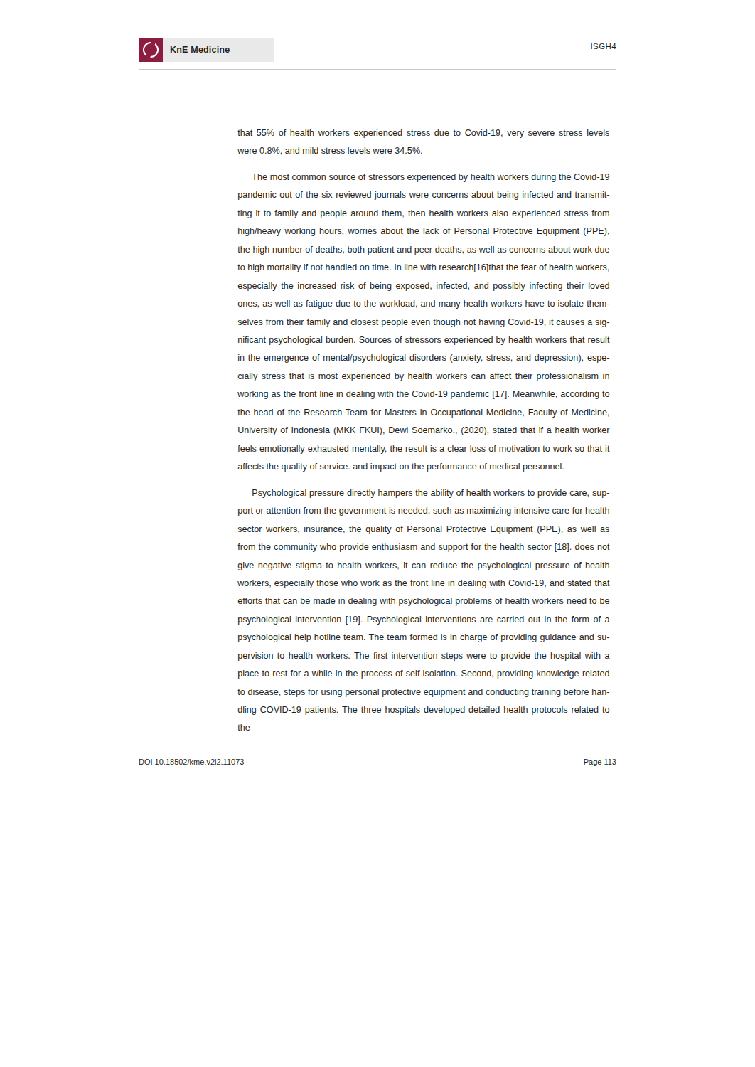KnE Medicine
ISGH4
that 55% of health workers experienced stress due to Covid-19, very severe stress levels were 0.8%, and mild stress levels were 34.5%.
The most common source of stressors experienced by health workers during the Covid-19 pandemic out of the six reviewed journals were concerns about being infected and transmitting it to family and people around them, then health workers also experienced stress from high/heavy working hours, worries about the lack of Personal Protective Equipment (PPE), the high number of deaths, both patient and peer deaths, as well as concerns about work due to high mortality if not handled on time. In line with research[16]that the fear of health workers, especially the increased risk of being exposed, infected, and possibly infecting their loved ones, as well as fatigue due to the workload, and many health workers have to isolate themselves from their family and closest people even though not having Covid-19, it causes a significant psychological burden. Sources of stressors experienced by health workers that result in the emergence of mental/psychological disorders (anxiety, stress, and depression), especially stress that is most experienced by health workers can affect their professionalism in working as the front line in dealing with the Covid-19 pandemic [17]. Meanwhile, according to the head of the Research Team for Masters in Occupational Medicine, Faculty of Medicine, University of Indonesia (MKK FKUI), Dewi Soemarko., (2020), stated that if a health worker feels emotionally exhausted mentally, the result is a clear loss of motivation to work so that it affects the quality of service. and impact on the performance of medical personnel.
Psychological pressure directly hampers the ability of health workers to provide care, support or attention from the government is needed, such as maximizing intensive care for health sector workers, insurance, the quality of Personal Protective Equipment (PPE), as well as from the community who provide enthusiasm and support for the health sector [18]. does not give negative stigma to health workers, it can reduce the psychological pressure of health workers, especially those who work as the front line in dealing with Covid-19, and stated that efforts that can be made in dealing with psychological problems of health workers need to be psychological intervention [19]. Psychological interventions are carried out in the form of a psychological help hotline team. The team formed is in charge of providing guidance and supervision to health workers. The first intervention steps were to provide the hospital with a place to rest for a while in the process of self-isolation. Second, providing knowledge related to disease, steps for using personal protective equipment and conducting training before handling COVID-19 patients. The three hospitals developed detailed health protocols related to the
DOI 10.18502/kme.v2i2.11073 Page 113